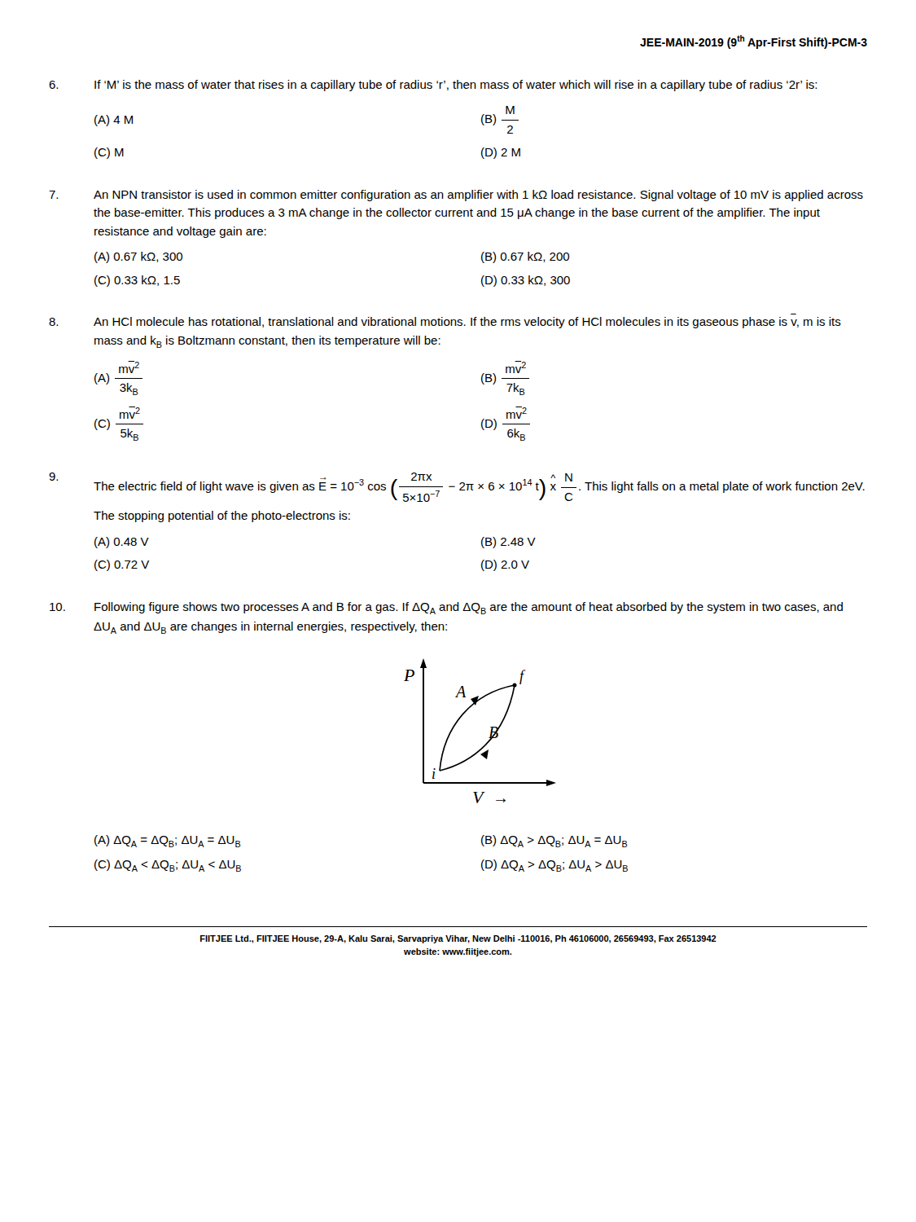JEE-MAIN-2019 (9th Apr-First Shift)-PCM-3
6.
If ‘M’ is the mass of water that rises in a capillary tube of radius ‘r’, then mass of water which will rise in a capillary tube of radius ‘2r’ is:
| (A) 4 M | (B) M 2 |
| (C) M | (D) 2 M |
7.
An NPN transistor is used in common emitter configuration as an amplifier with 1 kΩ load resistance. Signal voltage of 10 mV is applied across the base-emitter. This produces a 3 mA change in the collector current and 15 μA change in the base current of the amplifier. The input resistance and voltage gain are:
| (A) 0.67 kΩ, 300 | (B) 0.67 kΩ, 200 |
| (C) 0.33 kΩ, 1.5 | (D) 0.33 kΩ, 300 |
8.
An HCl molecule has rotational, translational and vibrational motions. If the rms velocity of HCl molecules in its gaseous phase is v, m is its mass and kB is Boltzmann constant, then its temperature will be:
| (A) m v 2 3k B | (B) m v 2 7k B |
| (C) m v 2 5k B | (D) m v 2 6k B |
9.
The electric field of light wave is given as E = 10−3 cos (2πx 5×10−7 − 2π × 6 × 1014 t) x NC. This light falls on a metal plate of work function 2eV. The stopping potential of the photo-electrons is:
| (A) 0.48 V | (B) 2.48 V |
| (C) 0.72 V | (D) 2.0 V |
10.
Following figure shows two processes A and B for a gas. If ΔQA and ΔQB are the amount of heat absorbed by the system in two cases, and ΔUA and ΔUB are changes in internal energies, respectively, then:
P V → i f A B
| (A) ΔQ A = ΔQ B ; ΔU A = ΔU B | (B) ΔQ A > ΔQ B ; ΔU A = ΔU B |
| (C) ΔQ A < ΔQ B ; ΔU A < ΔU B | (D) ΔQ A > ΔQ B ; ΔU A > ΔU B |
FIITJEE Ltd., FIITJEE House, 29-A, Kalu Sarai, Sarvapriya Vihar, New Delhi -110016, Ph 46106000, 26569493, Fax 26513942 website: www.fiitjee.com.